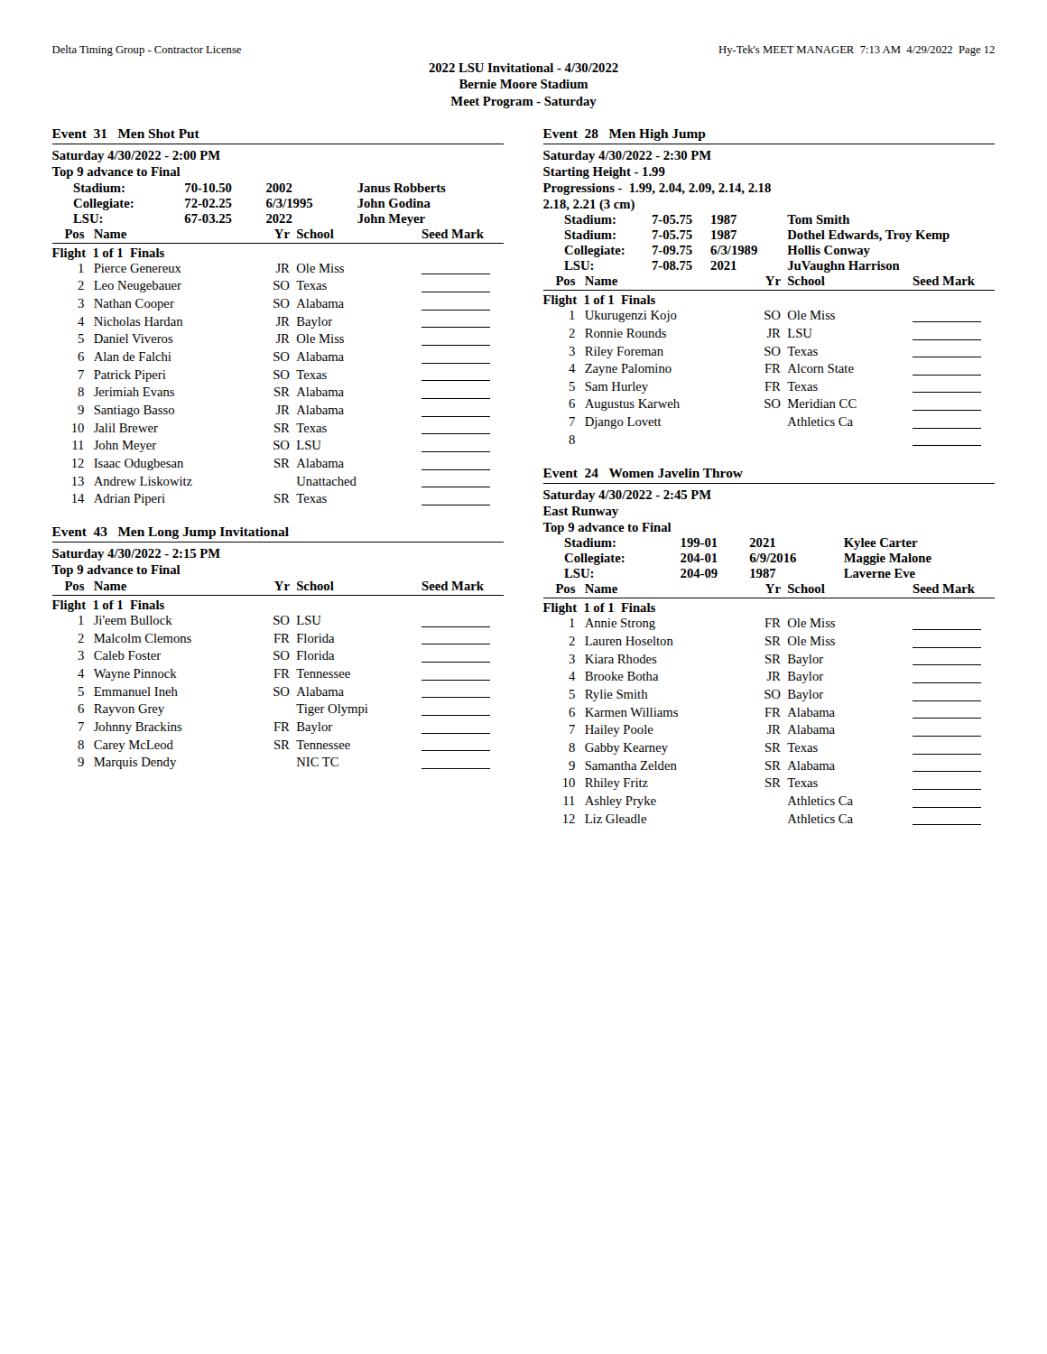Delta Timing Group - Contractor License
Hy-Tek's MEET MANAGER 7:13 AM 4/29/2022 Page 12
2022 LSU Invitational - 4/30/2022
Bernie Moore Stadium
Meet Program - Saturday
Event 31 Men Shot Put
Saturday 4/30/2022 - 2:00 PM
Top 9 advance to Final
| Stadium: | 70-10.50 | 2002 | Janus Robberts |
| Collegiate: | 72-02.25 | 6/3/1995 | John Godina |
| LSU: | 67-03.25 | 2022 | John Meyer |
| Pos | Name | Yr | School | Seed Mark |
| --- | --- | --- | --- | --- |
| Flight 1 of 1 Finals |
| 1 | Pierce Genereux | JR | Ole Miss | |
| 2 | Leo Neugebauer | SO | Texas | |
| 3 | Nathan Cooper | SO | Alabama | |
| 4 | Nicholas Hardan | JR | Baylor | |
| 5 | Daniel Viveros | JR | Ole Miss | |
| 6 | Alan de Falchi | SO | Alabama | |
| 7 | Patrick Piperi | SO | Texas | |
| 8 | Jerimiah Evans | SR | Alabama | |
| 9 | Santiago Basso | JR | Alabama | |
| 10 | Jalil Brewer | SR | Texas | |
| 11 | John Meyer | SO | LSU | |
| 12 | Isaac Odugbesan | SR | Alabama | |
| 13 | Andrew Liskowitz | | Unattached | |
| 14 | Adrian Piperi | SR | Texas | |
Event 43 Men Long Jump Invitational
Saturday 4/30/2022 - 2:15 PM
Top 9 advance to Final
| Pos | Name | Yr | School | Seed Mark |
| --- | --- | --- | --- | --- |
| Flight 1 of 1 Finals |
| 1 | Ji'eem Bullock | SO | LSU | |
| 2 | Malcolm Clemons | FR | Florida | |
| 3 | Caleb Foster | SO | Florida | |
| 4 | Wayne Pinnock | FR | Tennessee | |
| 5 | Emmanuel Ineh | SO | Alabama | |
| 6 | Rayvon Grey | | Tiger Olympi | |
| 7 | Johnny Brackins | FR | Baylor | |
| 8 | Carey McLeod | SR | Tennessee | |
| 9 | Marquis Dendy | | NIC TC | |
Event 28 Men High Jump
Saturday 4/30/2022 - 2:30 PM
Starting Height - 1.99
Progressions - 1.99, 2.04, 2.09, 2.14, 2.18
2.18, 2.21 (3 cm)
| Stadium: | 7-05.75 | 1987 | Tom Smith |
| Stadium: | 7-05.75 | 1987 | Dothel Edwards, Troy Kemp |
| Collegiate: | 7-09.75 | 6/3/1989 | Hollis Conway |
| LSU: | 7-08.75 | 2021 | JuVaughn Harrison |
| Pos | Name | Yr | School | Seed Mark |
| --- | --- | --- | --- | --- |
| Flight 1 of 1 Finals |
| 1 | Ukurugenzi Kojo | SO | Ole Miss | |
| 2 | Ronnie Rounds | JR | LSU | |
| 3 | Riley Foreman | SO | Texas | |
| 4 | Zayne Palomino | FR | Alcorn State | |
| 5 | Sam Hurley | FR | Texas | |
| 6 | Augustus Karweh | SO | Meridian CC | |
| 7 | Django Lovett | | Athletics Ca | |
| 8 | | | | |
Event 24 Women Javelin Throw
Saturday 4/30/2022 - 2:45 PM
East Runway
Top 9 advance to Final
| Stadium: | 199-01 | 2021 | Kylee Carter |
| Collegiate: | 204-01 | 6/9/2016 | Maggie Malone |
| LSU: | 204-09 | 1987 | Laverne Eve |
| Pos | Name | Yr | School | Seed Mark |
| --- | --- | --- | --- | --- |
| Flight 1 of 1 Finals |
| 1 | Annie Strong | FR | Ole Miss | |
| 2 | Lauren Hoselton | SR | Ole Miss | |
| 3 | Kiara Rhodes | SR | Baylor | |
| 4 | Brooke Botha | JR | Baylor | |
| 5 | Rylie Smith | SO | Baylor | |
| 6 | Karmen Williams | FR | Alabama | |
| 7 | Hailey Poole | JR | Alabama | |
| 8 | Gabby Kearney | SR | Texas | |
| 9 | Samantha Zelden | SR | Alabama | |
| 10 | Rhiley Fritz | SR | Texas | |
| 11 | Ashley Pryke | | Athletics Ca | |
| 12 | Liz Gleadle | | Athletics Ca | |